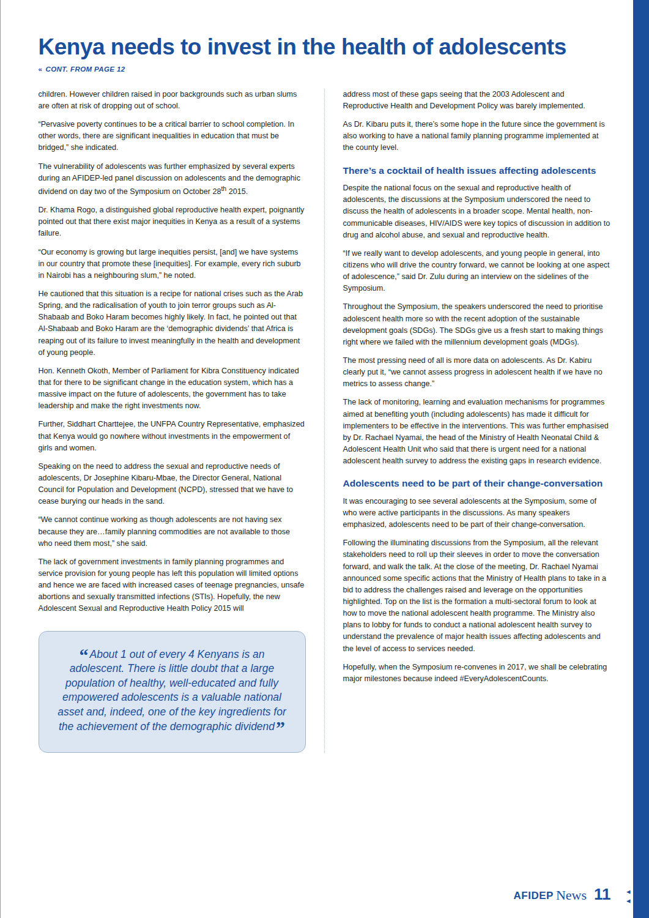Kenya needs to invest in the health of adolescents
« CONT. FROM PAGE 12
children. However children raised in poor backgrounds such as urban slums are often at risk of dropping out of school.
“Pervasive poverty continues to be a critical barrier to school completion. In other words, there are significant inequalities in education that must be bridged,” she indicated.
The vulnerability of adolescents was further emphasized by several experts during an AFIDEP-led panel discussion on adolescents and the demographic dividend on day two of the Symposium on October 28th 2015.
Dr. Khama Rogo, a distinguished global reproductive health expert, poignantly pointed out that there exist major inequities in Kenya as a result of a systems failure.
“Our economy is growing but large inequities persist, [and] we have systems in our country that promote these [inequities]. For example, every rich suburb in Nairobi has a neighbouring slum,” he noted.
He cautioned that this situation is a recipe for national crises such as the Arab Spring, and the radicalisation of youth to join terror groups such as Al-Shabaab and Boko Haram becomes highly likely. In fact, he pointed out that Al-Shabaab and Boko Haram are the ‘demographic dividends’ that Africa is reaping out of its failure to invest meaningfully in the health and development of young people.
Hon. Kenneth Okoth, Member of Parliament for Kibra Constituency indicated that for there to be significant change in the education system, which has a massive impact on the future of adolescents, the government has to take leadership and make the right investments now.
Further, Siddhart Charttejee, the UNFPA Country Representative, emphasized that Kenya would go nowhere without investments in the empowerment of girls and women.
Speaking on the need to address the sexual and reproductive needs of adolescents, Dr Josephine Kibaru-Mbae, the Director General, National Council for Population and Development (NCPD), stressed that we have to cease burying our heads in the sand.
“We cannot continue working as though adolescents are not having sex because they are…family planning commodities are not available to those who need them most,” she said.
The lack of government investments in family planning programmes and service provision for young people has left this population will limited options and hence we are faced with increased cases of teenage pregnancies, unsafe abortions and sexually transmitted infections (STIs). Hopefully, the new Adolescent Sexual and Reproductive Health Policy 2015 will
“About 1 out of every 4 Kenyans is an adolescent. There is little doubt that a large population of healthy, well-educated and fully empowered adolescents is a valuable national asset and, indeed, one of the key ingredients for the achievement of the demographic dividend”
address most of these gaps seeing that the 2003 Adolescent and Reproductive Health and Development Policy was barely implemented.
As Dr. Kibaru puts it, there’s some hope in the future since the government is also working to have a national family planning programme implemented at the county level.
There’s a cocktail of health issues affecting adolescents
Despite the national focus on the sexual and reproductive health of adolescents, the discussions at the Symposium underscored the need to discuss the health of adolescents in a broader scope. Mental health, non-communicable diseases, HIV/AIDS were key topics of discussion in addition to drug and alcohol abuse, and sexual and reproductive health.
“If we really want to develop adolescents, and young people in general, into citizens who will drive the country forward, we cannot be looking at one aspect of adolescence,” said Dr. Zulu during an interview on the sidelines of the Symposium.
Throughout the Symposium, the speakers underscored the need to prioritise adolescent health more so with the recent adoption of the sustainable development goals (SDGs). The SDGs give us a fresh start to making things right where we failed with the millennium development goals (MDGs).
The most pressing need of all is more data on adolescents. As Dr. Kabiru clearly put it, “we cannot assess progress in adolescent health if we have no metrics to assess change.”
The lack of monitoring, learning and evaluation mechanisms for programmes aimed at benefiting youth (including adolescents) has made it difficult for implementers to be effective in the interventions. This was further emphasised by Dr. Rachael Nyamai, the head of the Ministry of Health Neonatal Child & Adolescent Health Unit who said that there is urgent need for a national adolescent health survey to address the existing gaps in research evidence.
Adolescents need to be part of their change-conversation
It was encouraging to see several adolescents at the Symposium, some of who were active participants in the discussions. As many speakers emphasized, adolescents need to be part of their change-conversation.
Following the illuminating discussions from the Symposium, all the relevant stakeholders need to roll up their sleeves in order to move the conversation forward, and walk the talk. At the close of the meeting, Dr. Rachael Nyamai announced some specific actions that the Ministry of Health plans to take in a bid to address the challenges raised and leverage on the opportunities highlighted. Top on the list is the formation a multi-sectoral forum to look at how to move the national adolescent health programme. The Ministry also plans to lobby for funds to conduct a national adolescent health survey to understand the prevalence of major health issues affecting adolescents and the level of access to services needed.
Hopefully, when the Symposium re-convenes in 2017, we shall be celebrating major milestones because indeed #EveryAdolescentCounts.
AFIDEP News 11
◂ ◂